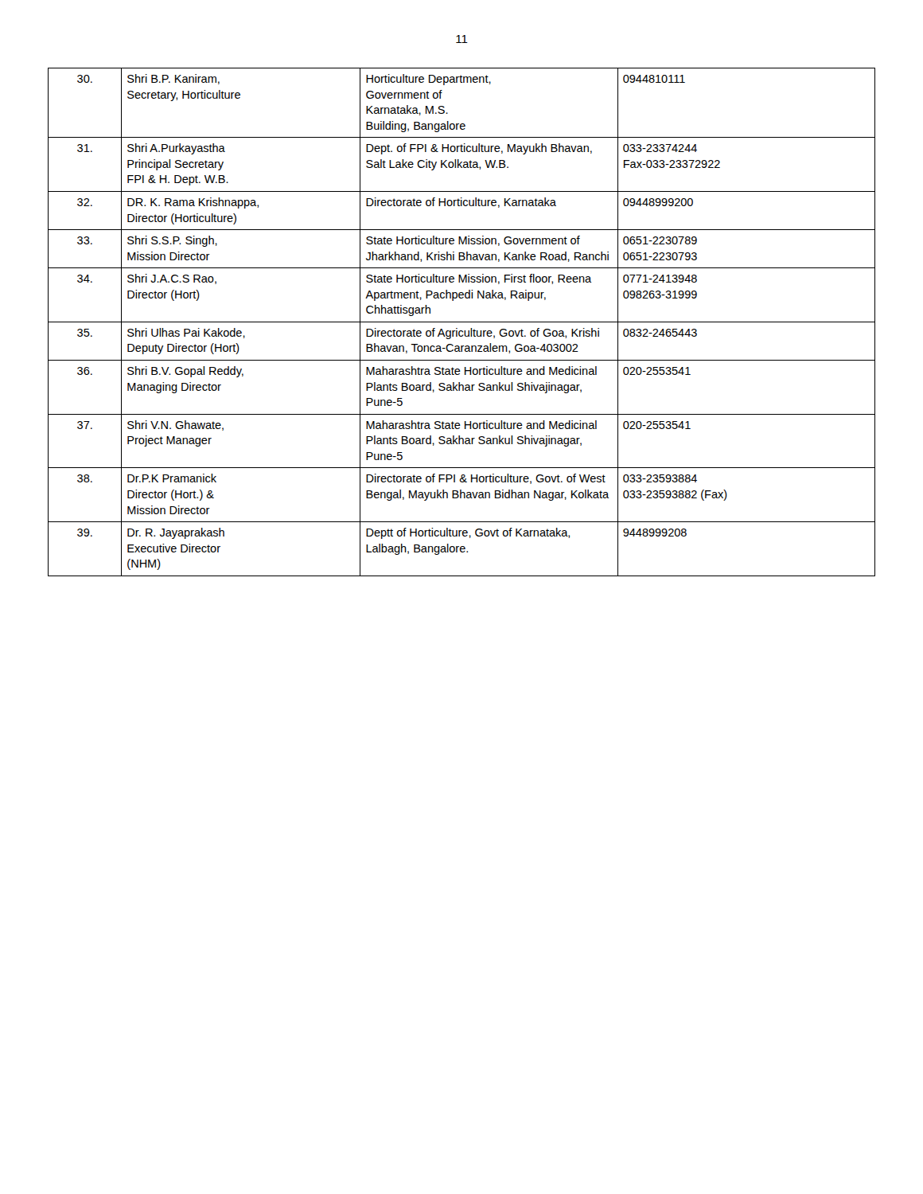11
| 30. | Shri B.P. Kaniram, Secretary, Horticulture | Horticulture Department, Government of Karnataka, M.S. Building, Bangalore | 0944810111 |
| 31. | Shri A.Purkayastha Principal Secretary FPI & H. Dept. W.B. | Dept. of FPI & Horticulture, Mayukh Bhavan, Salt Lake City Kolkata, W.B. | 033-23374244 Fax-033-23372922 |
| 32. | DR. K. Rama Krishnappa, Director (Horticulture) | Directorate of Horticulture, Karnataka | 09448999200 |
| 33. | Shri S.S.P. Singh, Mission Director | State Horticulture Mission, Government of Jharkhand, Krishi Bhavan, Kanke Road, Ranchi | 0651-2230789 0651-2230793 |
| 34. | Shri J.A.C.S Rao, Director (Hort) | State Horticulture Mission, First floor, Reena Apartment, Pachpedi Naka, Raipur, Chhattisgarh | 0771-2413948 098263-31999 |
| 35. | Shri Ulhas Pai Kakode, Deputy Director (Hort) | Directorate of Agriculture, Govt. of Goa, Krishi Bhavan, Tonca-Caranzalem, Goa-403002 | 0832-2465443 |
| 36. | Shri B.V. Gopal Reddy, Managing Director | Maharashtra State Horticulture and Medicinal Plants Board, Sakhar Sankul Shivajinagar, Pune-5 | 020-2553541 |
| 37. | Shri V.N. Ghawate, Project Manager | Maharashtra State Horticulture and Medicinal Plants Board, Sakhar Sankul Shivajinagar, Pune-5 | 020-2553541 |
| 38. | Dr.P.K Pramanick Director (Hort.) & Mission Director | Directorate of FPI & Horticulture, Govt. of West Bengal, Mayukh Bhavan Bidhan Nagar, Kolkata | 033-23593884 033-23593882 (Fax) |
| 39. | Dr. R. Jayaprakash Executive Director (NHM) | Deptt of Horticulture, Govt of Karnataka, Lalbagh, Bangalore. | 9448999208 |